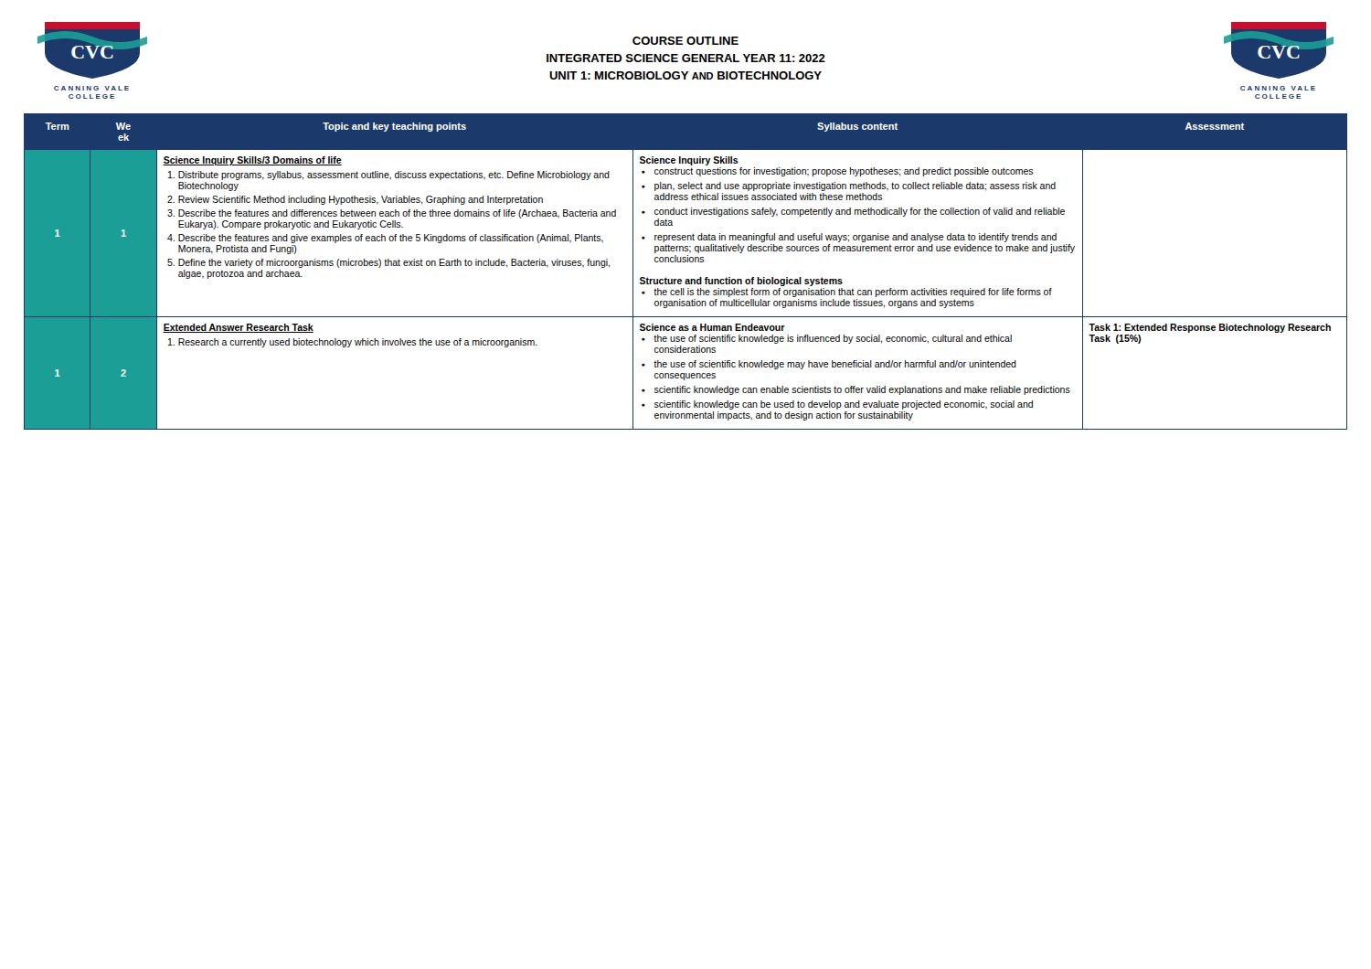CVC
CANNING VALE
COLLEGE
COURSE OUTLINE
INTEGRATED SCIENCE GENERAL YEAR 11: 2022
UNIT 1: MICROBIOLOGY AND BIOTECHNOLOGY
CVC
CANNING VALE
COLLEGE
| Term | We ek | Topic and key teaching points | Syllabus content | Assessment |
| --- | --- | --- | --- | --- |
| 1 | 1 | Science Inquiry Skills/3 Domains of life Distribute programs, syllabus, assessment outline, discuss expectations, etc. Define Microbiology and Biotechnology Review Scientific Method including Hypothesis, Variables, Graphing and Interpretation Describe the features and differences between each of the three domains of life (Archaea, Bacteria and Eukarya). Compare prokaryotic and Eukaryotic Cells. Describe the features and give examples of each of the 5 Kingdoms of classification (Animal, Plants, Monera, Protista and Fungi) Define the variety of microorganisms (microbes) that exist on Earth to include, Bacteria, viruses, fungi, algae, protozoa and archaea. | Science Inquiry Skills construct questions for investigation; propose hypotheses; and predict possible outcomes plan, select and use appropriate investigation methods, to collect reliable data; assess risk and address ethical issues associated with these methods conduct investigations safely, competently and methodically for the collection of valid and reliable data represent data in meaningful and useful ways; organise and analyse data to identify trends and patterns; qualitatively describe sources of measurement error and use evidence to make and justify conclusions Structure and function of biological systems the cell is the simplest form of organisation that can perform activities required for life forms of organisation of multicellular organisms include tissues, organs and systems | |
| 1 | 2 | Extended Answer Research Task Research a currently used biotechnology which involves the use of a microorganism. | Science as a Human Endeavour the use of scientific knowledge is influenced by social, economic, cultural and ethical considerations the use of scientific knowledge may have beneficial and/or harmful and/or unintended consequences scientific knowledge can enable scientists to offer valid explanations and make reliable predictions scientific knowledge can be used to develop and evaluate projected economic, social and environmental impacts, and to design action for sustainability | Task 1: Extended Response Biotechnology Research Task (15%) |